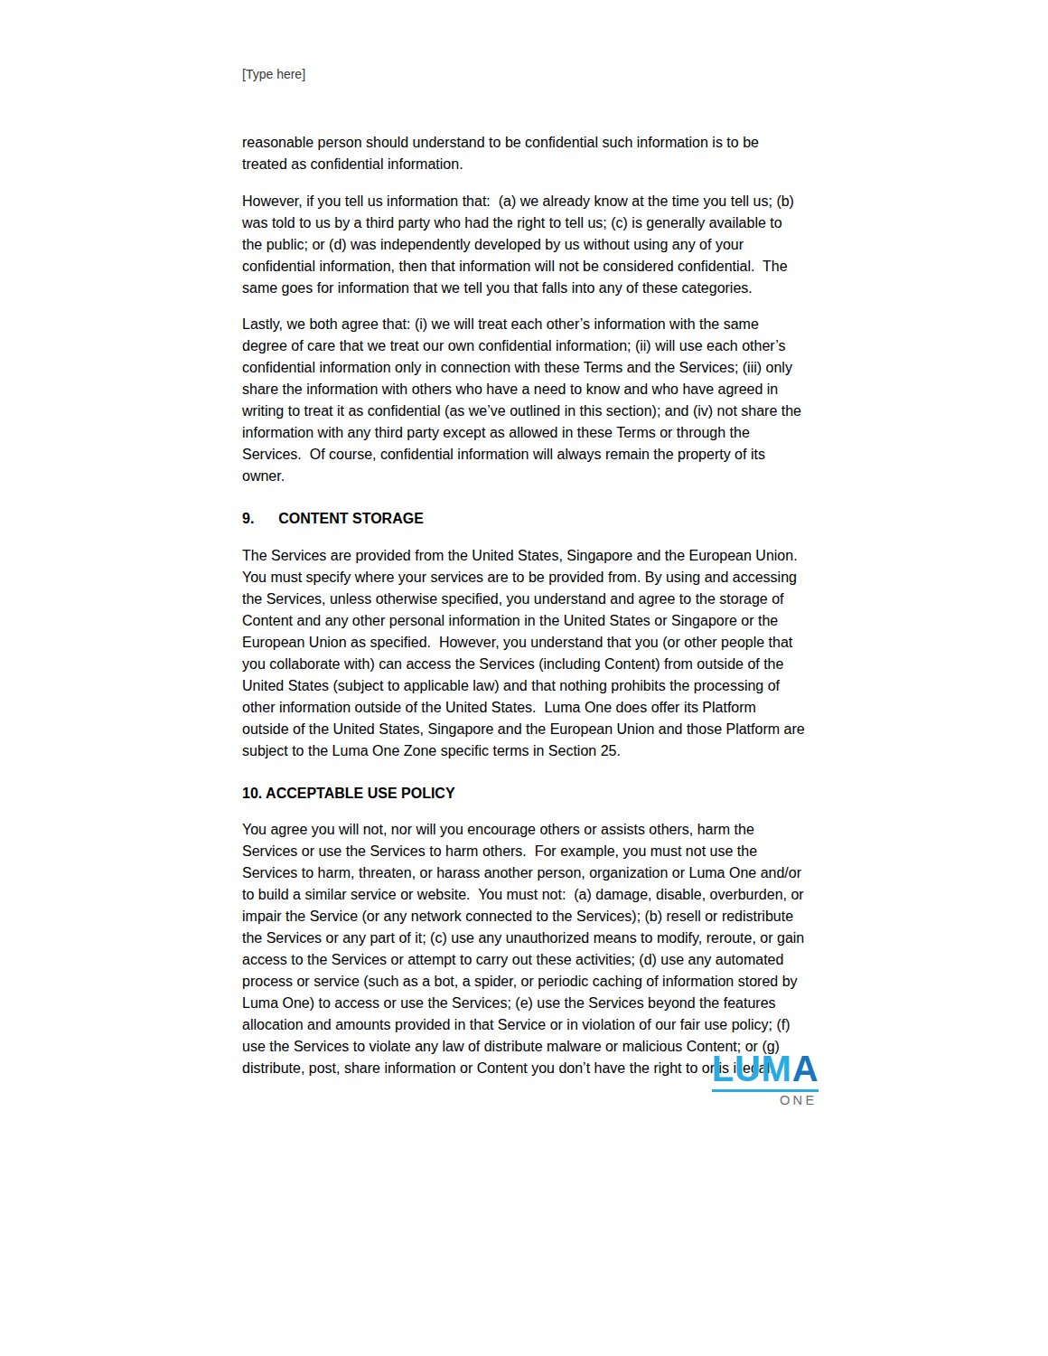[Type here]
reasonable person should understand to be confidential such information is to be treated as confidential information.
However, if you tell us information that: (a) we already know at the time you tell us; (b) was told to us by a third party who had the right to tell us; (c) is generally available to the public; or (d) was independently developed by us without using any of your confidential information, then that information will not be considered confidential. The same goes for information that we tell you that falls into any of these categories.
Lastly, we both agree that: (i) we will treat each other’s information with the same degree of care that we treat our own confidential information; (ii) will use each other’s confidential information only in connection with these Terms and the Services; (iii) only share the information with others who have a need to know and who have agreed in writing to treat it as confidential (as we’ve outlined in this section); and (iv) not share the information with any third party except as allowed in these Terms or through the Services. Of course, confidential information will always remain the property of its owner.
9. CONTENT STORAGE
The Services are provided from the United States, Singapore and the European Union. You must specify where your services are to be provided from. By using and accessing the Services, unless otherwise specified, you understand and agree to the storage of Content and any other personal information in the United States or Singapore or the European Union as specified. However, you understand that you (or other people that you collaborate with) can access the Services (including Content) from outside of the United States (subject to applicable law) and that nothing prohibits the processing of other information outside of the United States. Luma One does offer its Platform outside of the United States, Singapore and the European Union and those Platform are subject to the Luma One Zone specific terms in Section 25.
10. ACCEPTABLE USE POLICY
You agree you will not, nor will you encourage others or assists others, harm the Services or use the Services to harm others. For example, you must not use the Services to harm, threaten, or harass another person, organization or Luma One and/or to build a similar service or website. You must not: (a) damage, disable, overburden, or impair the Service (or any network connected to the Services); (b) resell or redistribute the Services or any part of it; (c) use any unauthorized means to modify, reroute, or gain access to the Services or attempt to carry out these activities; (d) use any automated process or service (such as a bot, a spider, or periodic caching of information stored by Luma One) to access or use the Services; (e) use the Services beyond the features allocation and amounts provided in that Service or in violation of our fair use policy; (f) use the Services to violate any law of distribute malware or malicious Content; or (g) distribute, post, share information or Content you don’t have the right to or is illegal.
LUMA
ONE